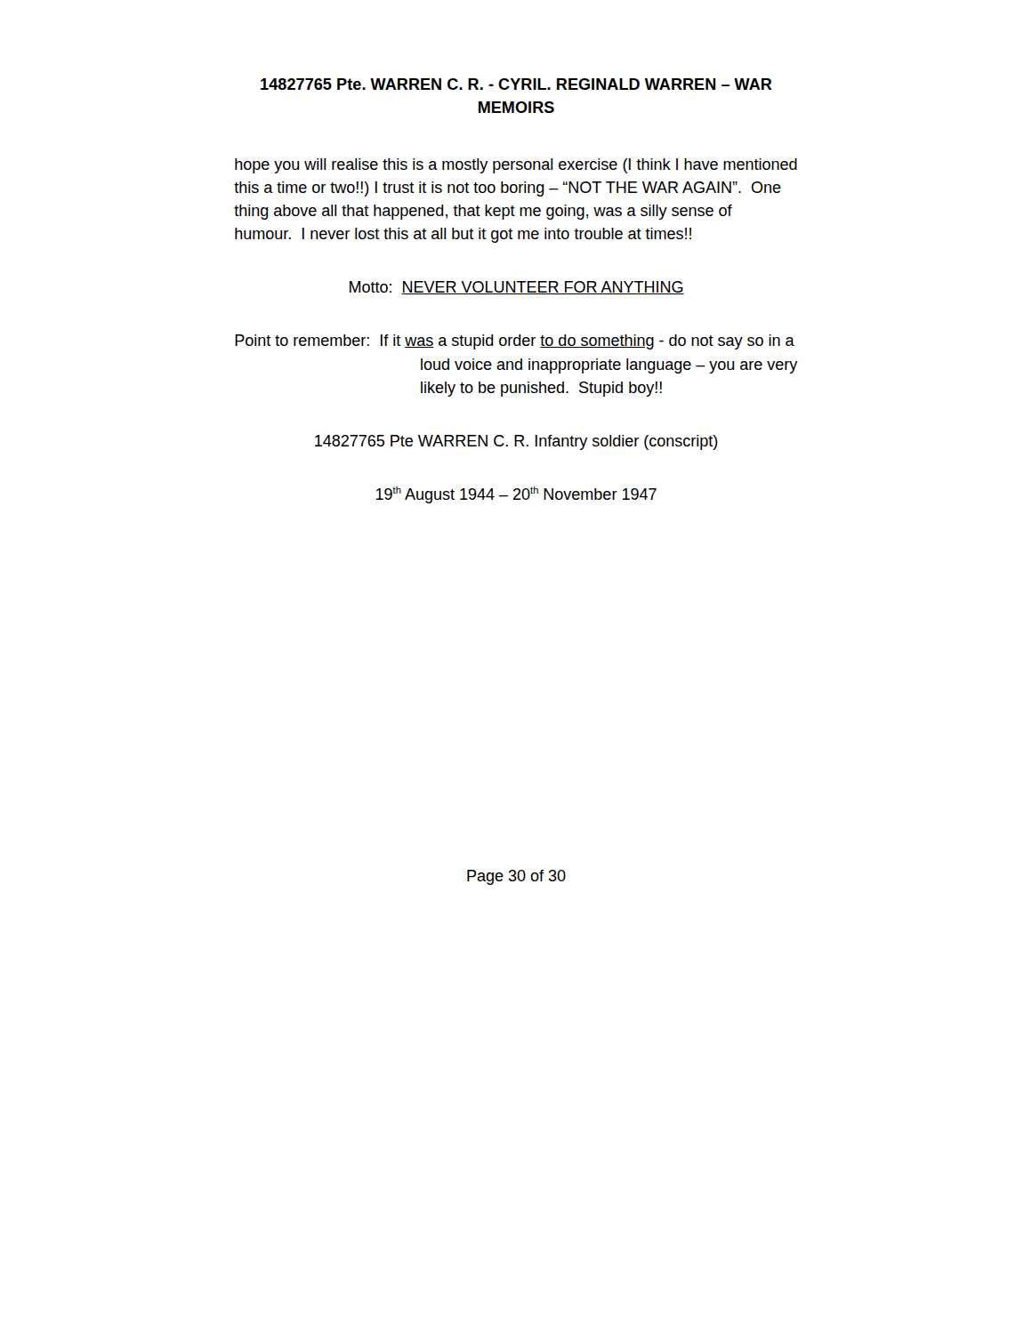14827765 Pte. WARREN C. R. - CYRIL. REGINALD WARREN – WAR MEMOIRS
hope you will realise this is a mostly personal exercise (I think I have mentioned this a time or two!!) I trust it is not too boring – “NOT THE WAR AGAIN”. One thing above all that happened, that kept me going, was a silly sense of humour. I never lost this at all but it got me into trouble at times!!
Motto: NEVER VOLUNTEER FOR ANYTHING
Point to remember: If it was a stupid order to do something - do not say so in a loud voice and inappropriate language – you are very likely to be punished. Stupid boy!!
14827765 Pte WARREN C. R. Infantry soldier (conscript)
19th August 1944 – 20th November 1947
Page 30 of 30